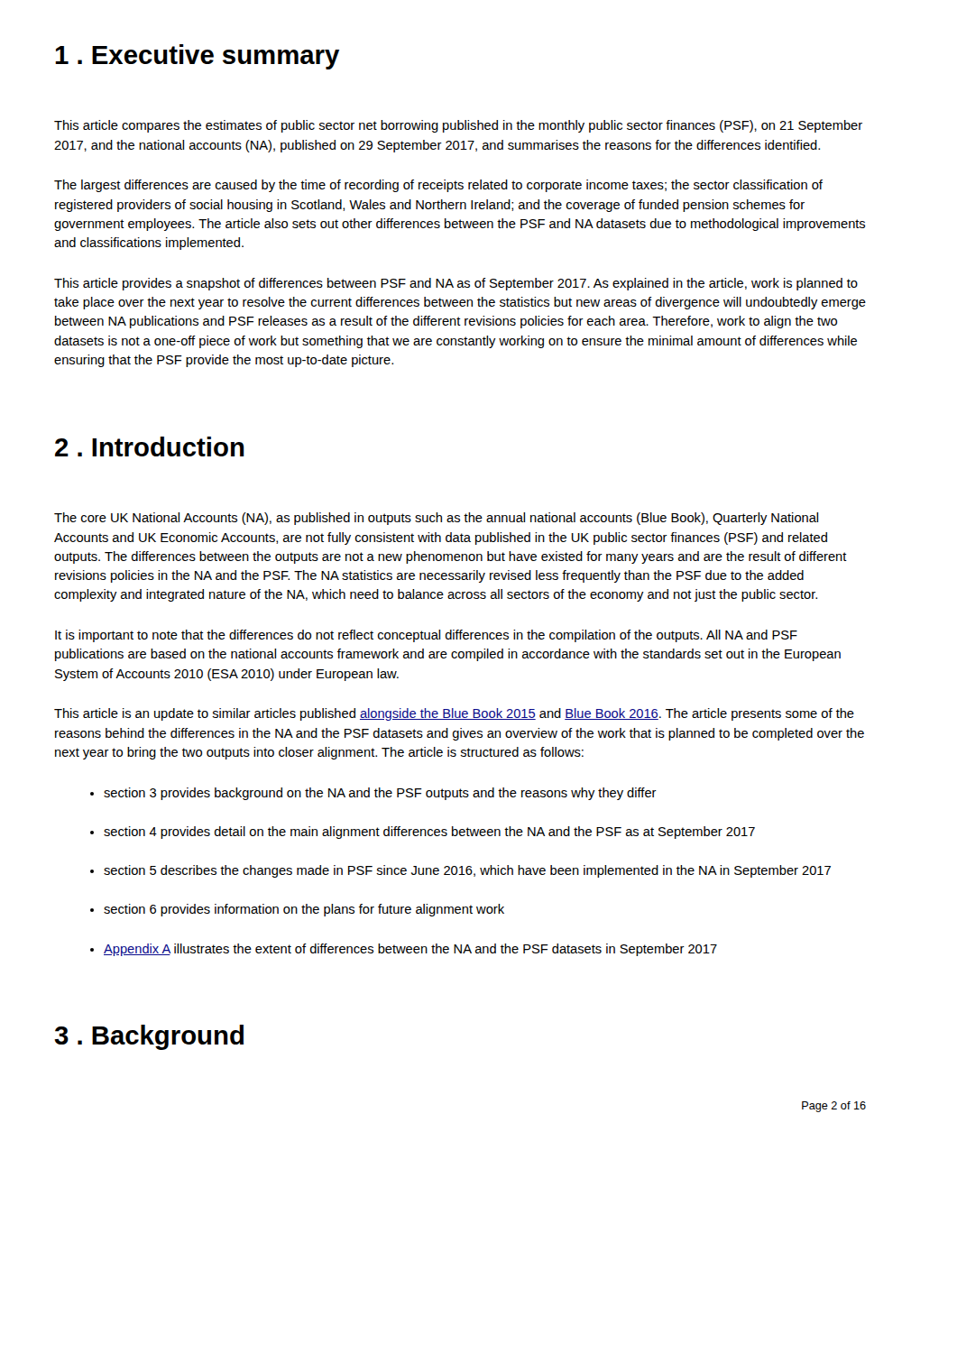1 . Executive summary
This article compares the estimates of public sector net borrowing published in the monthly public sector finances (PSF), on 21 September 2017, and the national accounts (NA), published on 29 September 2017, and summarises the reasons for the differences identified.
The largest differences are caused by the time of recording of receipts related to corporate income taxes; the sector classification of registered providers of social housing in Scotland, Wales and Northern Ireland; and the coverage of funded pension schemes for government employees. The article also sets out other differences between the PSF and NA datasets due to methodological improvements and classifications implemented.
This article provides a snapshot of differences between PSF and NA as of September 2017. As explained in the article, work is planned to take place over the next year to resolve the current differences between the statistics but new areas of divergence will undoubtedly emerge between NA publications and PSF releases as a result of the different revisions policies for each area. Therefore, work to align the two datasets is not a one-off piece of work but something that we are constantly working on to ensure the minimal amount of differences while ensuring that the PSF provide the most up-to-date picture.
2 . Introduction
The core UK National Accounts (NA), as published in outputs such as the annual national accounts (Blue Book), Quarterly National Accounts and UK Economic Accounts, are not fully consistent with data published in the UK public sector finances (PSF) and related outputs. The differences between the outputs are not a new phenomenon but have existed for many years and are the result of different revisions policies in the NA and the PSF. The NA statistics are necessarily revised less frequently than the PSF due to the added complexity and integrated nature of the NA, which need to balance across all sectors of the economy and not just the public sector.
It is important to note that the differences do not reflect conceptual differences in the compilation of the outputs. All NA and PSF publications are based on the national accounts framework and are compiled in accordance with the standards set out in the European System of Accounts 2010 (ESA 2010) under European law.
This article is an update to similar articles published alongside the Blue Book 2015 and Blue Book 2016. The article presents some of the reasons behind the differences in the NA and the PSF datasets and gives an overview of the work that is planned to be completed over the next year to bring the two outputs into closer alignment. The article is structured as follows:
section 3 provides background on the NA and the PSF outputs and the reasons why they differ
section 4 provides detail on the main alignment differences between the NA and the PSF as at September 2017
section 5 describes the changes made in PSF since June 2016, which have been implemented in the NA in September 2017
section 6 provides information on the plans for future alignment work
Appendix A illustrates the extent of differences between the NA and the PSF datasets in September 2017
3 . Background
Page 2 of 16